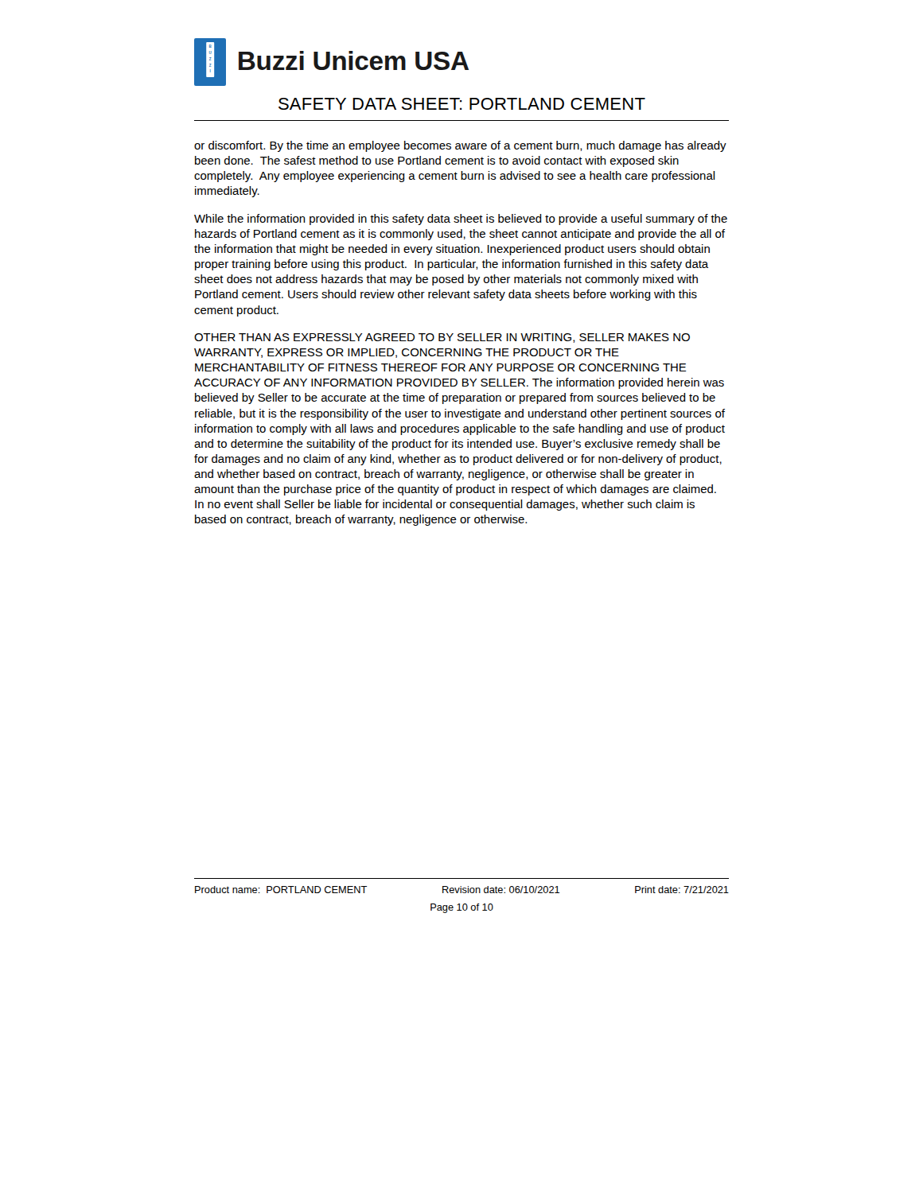BUZZI
Buzzi Unicem USA
SAFETY DATA SHEET: PORTLAND CEMENT
or discomfort. By the time an employee becomes aware of a cement burn, much damage has already been done. The safest method to use Portland cement is to avoid contact with exposed skin completely. Any employee experiencing a cement burn is advised to see a health care professional immediately.
While the information provided in this safety data sheet is believed to provide a useful summary of the hazards of Portland cement as it is commonly used, the sheet cannot anticipate and provide the all of the information that might be needed in every situation. Inexperienced product users should obtain proper training before using this product. In particular, the information furnished in this safety data sheet does not address hazards that may be posed by other materials not commonly mixed with Portland cement. Users should review other relevant safety data sheets before working with this cement product.
OTHER THAN AS EXPRESSLY AGREED TO BY SELLER IN WRITING, SELLER MAKES NO WARRANTY, EXPRESS OR IMPLIED, CONCERNING THE PRODUCT OR THE MERCHANTABILITY OF FITNESS THEREOF FOR ANY PURPOSE OR CONCERNING THE ACCURACY OF ANY INFORMATION PROVIDED BY SELLER. The information provided herein was believed by Seller to be accurate at the time of preparation or prepared from sources believed to be reliable, but it is the responsibility of the user to investigate and understand other pertinent sources of information to comply with all laws and procedures applicable to the safe handling and use of product and to determine the suitability of the product for its intended use. Buyer’s exclusive remedy shall be for damages and no claim of any kind, whether as to product delivered or for non-delivery of product, and whether based on contract, breach of warranty, negligence, or otherwise shall be greater in amount than the purchase price of the quantity of product in respect of which damages are claimed. In no event shall Seller be liable for incidental or consequential damages, whether such claim is based on contract, breach of warranty, negligence or otherwise.
Product name: PORTLAND CEMENT Revision date: 06/10/2021 Print date: 7/21/2021
Page 10 of 10